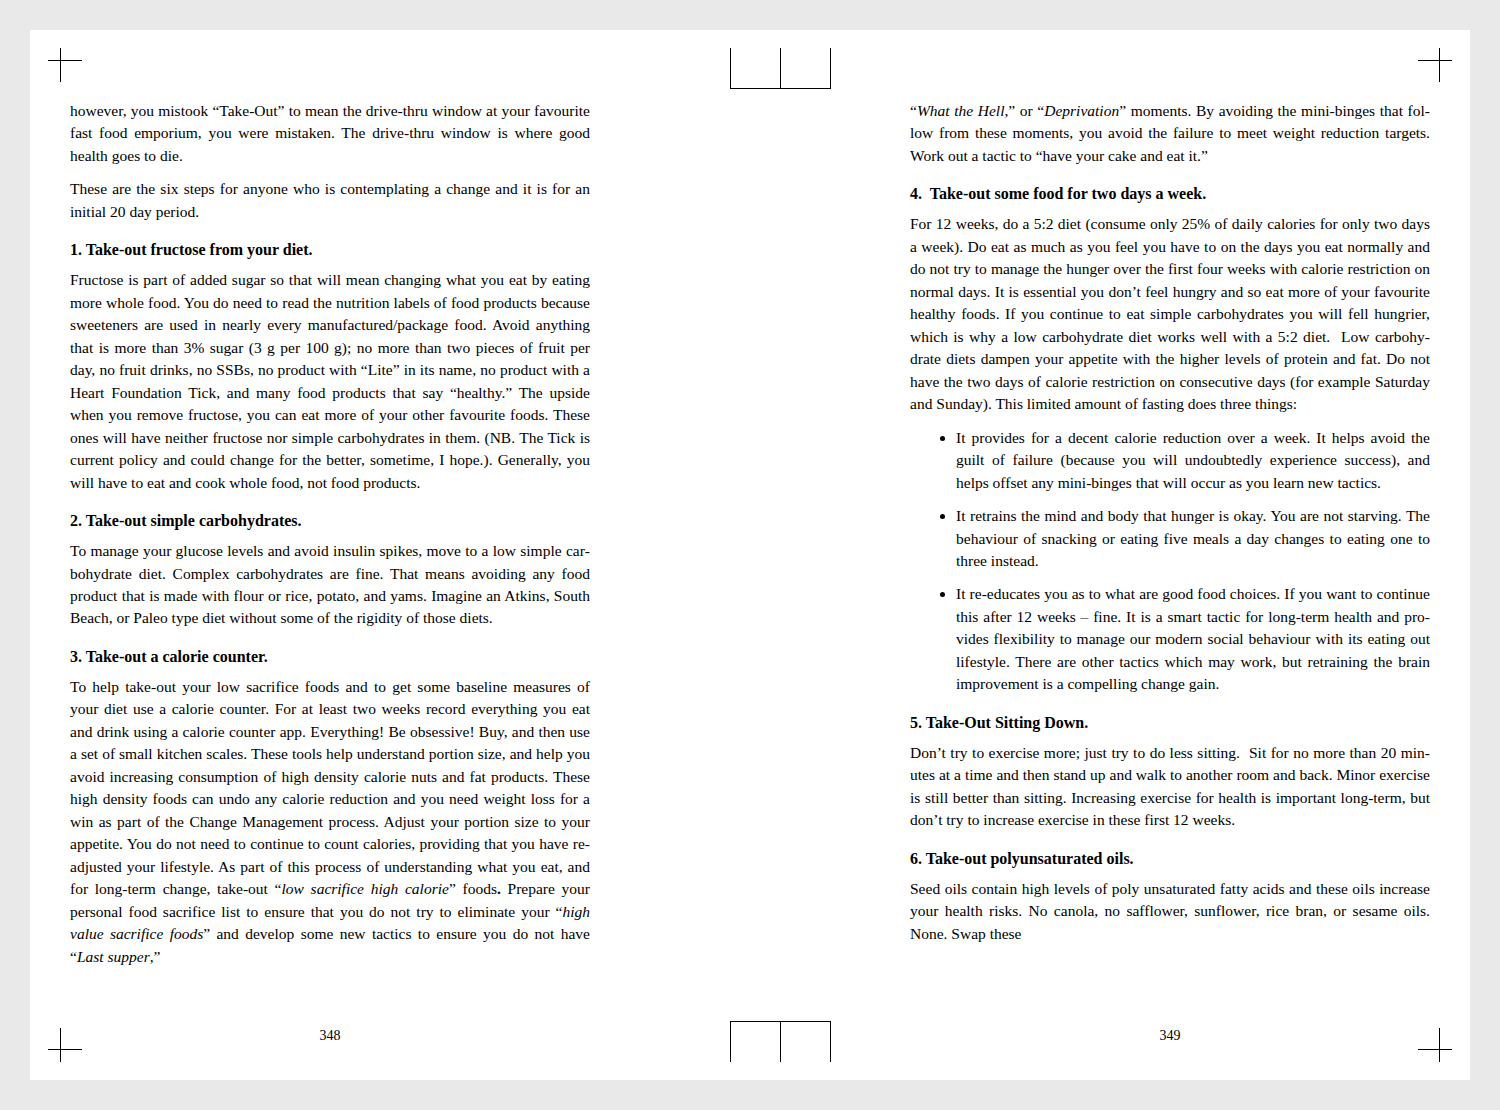however, you mistook “Take-Out” to mean the drive-thru window at your favourite fast food emporium, you were mistaken. The drive-thru window is where good health goes to die.
These are the six steps for anyone who is contemplating a change and it is for an initial 20 day period.
1. Take-out fructose from your diet.
Fructose is part of added sugar so that will mean changing what you eat by eating more whole food. You do need to read the nutrition labels of food products because sweeteners are used in nearly every manufactured/package food. Avoid anything that is more than 3% sugar (3 g per 100 g); no more than two pieces of fruit per day, no fruit drinks, no SSBs, no product with “Lite” in its name, no product with a Heart Foundation Tick, and many food products that say “healthy.” The upside when you remove fructose, you can eat more of your other favourite foods. These ones will have neither fructose nor simple carbohydrates in them. (NB. The Tick is current policy and could change for the better, sometime, I hope.). Generally, you will have to eat and cook whole food, not food products.
2. Take-out simple carbohydrates.
To manage your glucose levels and avoid insulin spikes, move to a low simple carbohydrate diet. Complex carbohydrates are fine. That means avoiding any food product that is made with flour or rice, potato, and yams. Imagine an Atkins, South Beach, or Paleo type diet without some of the rigidity of those diets.
3. Take-out a calorie counter.
To help take-out your low sacrifice foods and to get some baseline measures of your diet use a calorie counter. For at least two weeks record everything you eat and drink using a calorie counter app. Everything! Be obsessive! Buy, and then use a set of small kitchen scales. These tools help understand portion size, and help you avoid increasing consumption of high density calorie nuts and fat products. These high density foods can undo any calorie reduction and you need weight loss for a win as part of the Change Management process. Adjust your portion size to your appetite. You do not need to continue to count calories, providing that you have re-adjusted your lifestyle. As part of this process of understanding what you eat, and for long-term change, take-out “low sacrifice high calorie” foods. Prepare your personal food sacrifice list to ensure that you do not try to eliminate your “high value sacrifice foods” and develop some new tactics to ensure you do not have “Last supper,”
348
“What the Hell,” or “Deprivation” moments. By avoiding the mini-binges that follow from these moments, you avoid the failure to meet weight reduction targets. Work out a tactic to “have your cake and eat it.”
4. Take-out some food for two days a week.
For 12 weeks, do a 5:2 diet (consume only 25% of daily calories for only two days a week). Do eat as much as you feel you have to on the days you eat normally and do not try to manage the hunger over the first four weeks with calorie restriction on normal days. It is essential you don’t feel hungry and so eat more of your favourite healthy foods. If you continue to eat simple carbohydrates you will fell hungrier, which is why a low carbohydrate diet works well with a 5:2 diet. Low carbohydrate diets dampen your appetite with the higher levels of protein and fat. Do not have the two days of calorie restriction on consecutive days (for example Saturday and Sunday). This limited amount of fasting does three things:
It provides for a decent calorie reduction over a week. It helps avoid the guilt of failure (because you will undoubtedly experience success), and helps offset any mini-binges that will occur as you learn new tactics.
It retrains the mind and body that hunger is okay. You are not starving. The behaviour of snacking or eating five meals a day changes to eating one to three instead.
It re-educates you as to what are good food choices. If you want to continue this after 12 weeks – fine. It is a smart tactic for long-term health and provides flexibility to manage our modern social behaviour with its eating out lifestyle. There are other tactics which may work, but retraining the brain improvement is a compelling change gain.
5. Take-Out Sitting Down.
Don’t try to exercise more; just try to do less sitting. Sit for no more than 20 minutes at a time and then stand up and walk to another room and back. Minor exercise is still better than sitting. Increasing exercise for health is important long-term, but don’t try to increase exercise in these first 12 weeks.
6. Take-out polyunsaturated oils.
Seed oils contain high levels of poly unsaturated fatty acids and these oils increase your health risks. No canola, no safflower, sunflower, rice bran, or sesame oils. None. Swap these
349